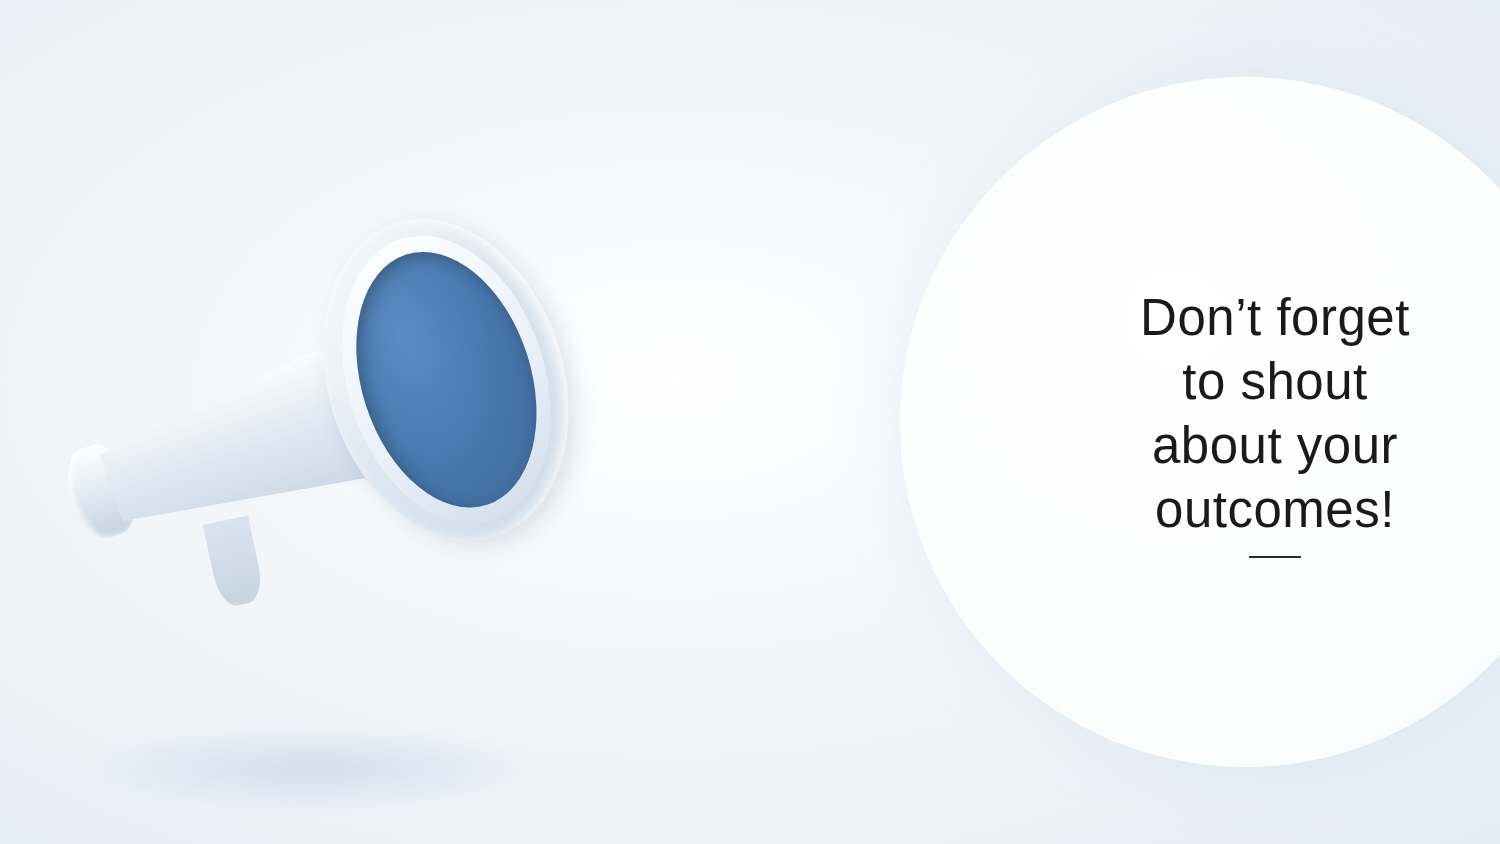Don’t forget to shout about your outcomes!